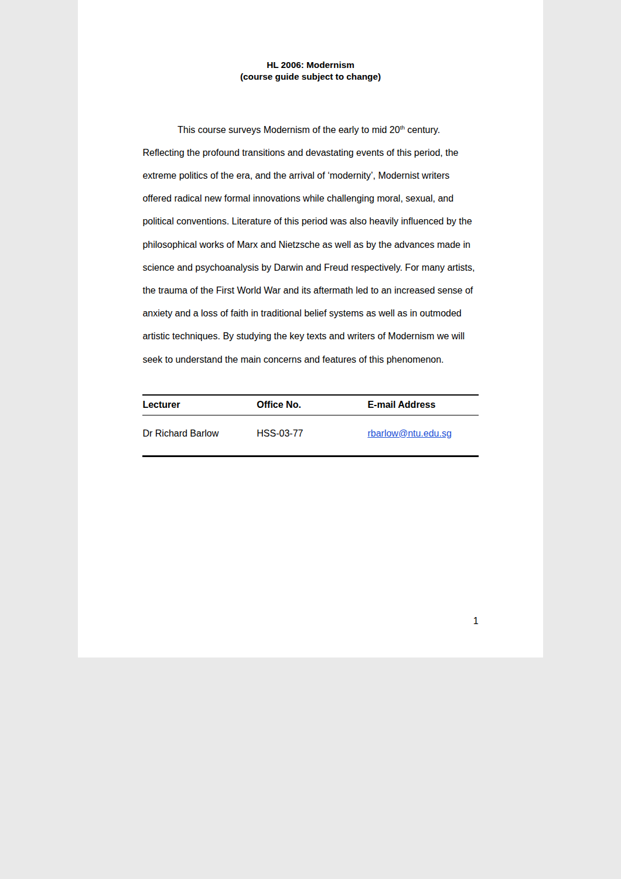HL 2006: Modernism (course guide subject to change)
This course surveys Modernism of the early to mid 20th century. Reflecting the profound transitions and devastating events of this period, the extreme politics of the era, and the arrival of ‘modernity’, Modernist writers offered radical new formal innovations while challenging moral, sexual, and political conventions. Literature of this period was also heavily influenced by the philosophical works of Marx and Nietzsche as well as by the advances made in science and psychoanalysis by Darwin and Freud respectively. For many artists, the trauma of the First World War and its aftermath led to an increased sense of anxiety and a loss of faith in traditional belief systems as well as in outmoded artistic techniques. By studying the key texts and writers of Modernism we will seek to understand the main concerns and features of this phenomenon.
| Lecturer | Office No. | E-mail Address |
| --- | --- | --- |
| Dr Richard Barlow | HSS-03-77 | rbarlow@ntu.edu.sg |
1